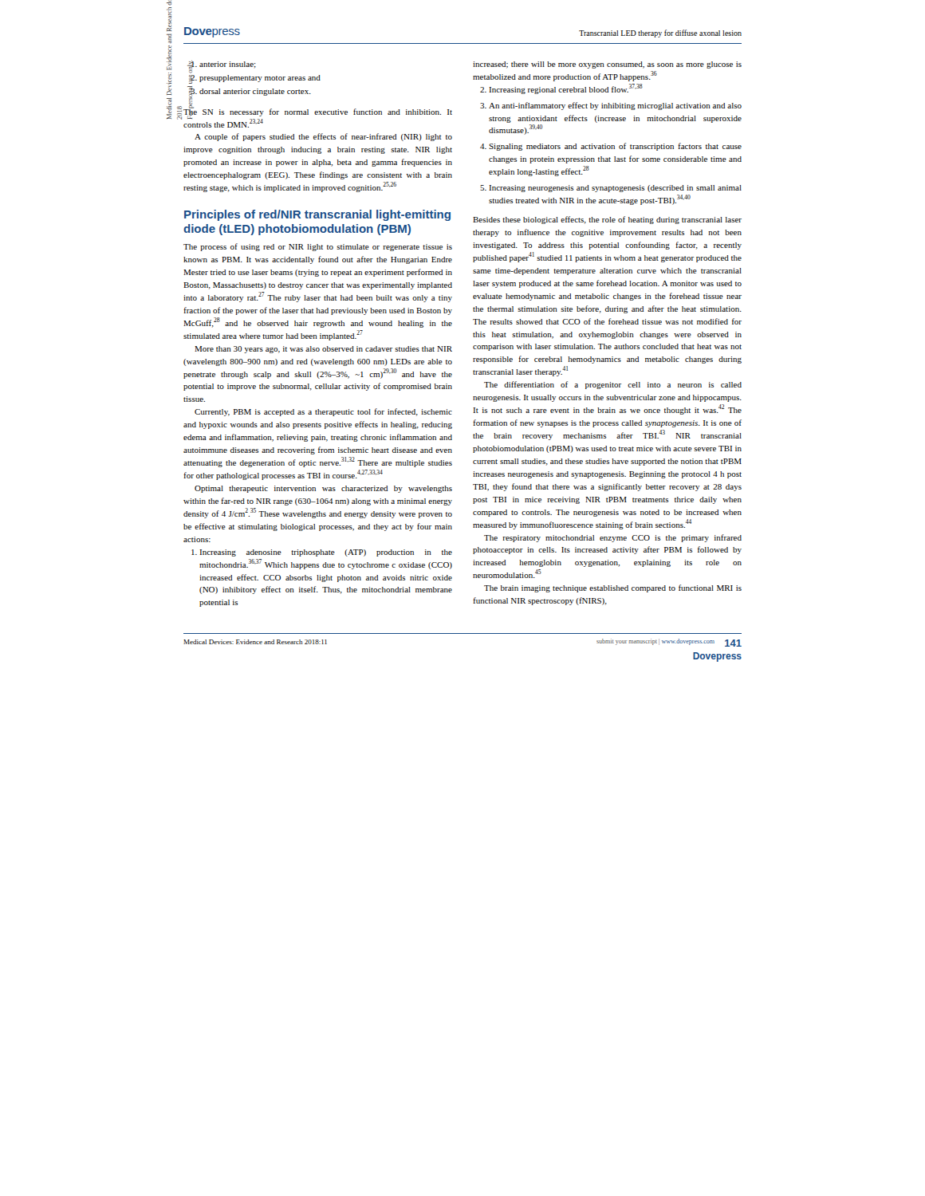Medical Devices: Evidence and Research downloaded from https://www.dovepress.com/ by 139.81.43.179 on 03-May-2018
For personal use only.
Dovepress
Transcranial LED therapy for diffuse axonal lesion
anterior insulae;
presupplementary motor areas and
dorsal anterior cingulate cortex.
The SN is necessary for normal executive function and inhibition. It controls the DMN.23,24
A couple of papers studied the effects of near-infrared (NIR) light to improve cognition through inducing a brain resting state. NIR light promoted an increase in power in alpha, beta and gamma frequencies in electroencephalogram (EEG). These findings are consistent with a brain resting stage, which is implicated in improved cognition.25,26
Principles of red/NIR transcranial light-emitting diode (tLED) photobiomodulation (PBM)
The process of using red or NIR light to stimulate or regenerate tissue is known as PBM. It was accidentally found out after the Hungarian Endre Mester tried to use laser beams (trying to repeat an experiment performed in Boston, Massachusetts) to destroy cancer that was experimentally implanted into a laboratory rat.27 The ruby laser that had been built was only a tiny fraction of the power of the laser that had previously been used in Boston by McGuff,28 and he observed hair regrowth and wound healing in the stimulated area where tumor had been implanted.27
More than 30 years ago, it was also observed in cadaver studies that NIR (wavelength 800–900 nm) and red (wavelength 600 nm) LEDs are able to penetrate through scalp and skull (2%–3%, ~1 cm)29,30 and have the potential to improve the subnormal, cellular activity of compromised brain tissue.
Currently, PBM is accepted as a therapeutic tool for infected, ischemic and hypoxic wounds and also presents positive effects in healing, reducing edema and inflammation, relieving pain, treating chronic inflammation and autoimmune diseases and recovering from ischemic heart disease and even attenuating the degeneration of optic nerve.31,32 There are multiple studies for other pathological processes as TBI in course.4,27,33,34
Optimal therapeutic intervention was characterized by wavelengths within the far-red to NIR range (630–1064 nm) along with a minimal energy density of 4 J/cm2.35 These wavelengths and energy density were proven to be effective at stimulating biological processes, and they act by four main actions:
Increasing adenosine triphosphate (ATP) production in the mitochondria.36,37 Which happens due to cytochrome c oxidase (CCO) increased effect. CCO absorbs light photon and avoids nitric oxide (NO) inhibitory effect on itself. Thus, the mitochondrial membrane potential is
increased; there will be more oxygen consumed, as soon as more glucose is metabolized and more production of ATP happens.36
Increasing regional cerebral blood flow.37,38
An anti-inflammatory effect by inhibiting microglial activation and also strong antioxidant effects (increase in mitochondrial superoxide dismutase).39,40
Signaling mediators and activation of transcription factors that cause changes in protein expression that last for some considerable time and explain long-lasting effect.28
Increasing neurogenesis and synaptogenesis (described in small animal studies treated with NIR in the acute-stage post-TBI).34,40
Besides these biological effects, the role of heating during transcranial laser therapy to influence the cognitive improvement results had not been investigated. To address this potential confounding factor, a recently published paper41 studied 11 patients in whom a heat generator produced the same time-dependent temperature alteration curve which the transcranial laser system produced at the same forehead location. A monitor was used to evaluate hemodynamic and metabolic changes in the forehead tissue near the thermal stimulation site before, during and after the heat stimulation. The results showed that CCO of the forehead tissue was not modified for this heat stimulation, and oxyhemoglobin changes were observed in comparison with laser stimulation. The authors concluded that heat was not responsible for cerebral hemodynamics and metabolic changes during transcranial laser therapy.41
The differentiation of a progenitor cell into a neuron is called neurogenesis. It usually occurs in the subventricular zone and hippocampus. It is not such a rare event in the brain as we once thought it was.42 The formation of new synapses is the process called synaptogenesis. It is one of the brain recovery mechanisms after TBI.43 NIR transcranial photobiomodulation (tPBM) was used to treat mice with acute severe TBI in current small studies, and these studies have supported the notion that tPBM increases neurogenesis and synaptogenesis. Beginning the protocol 4 h post TBI, they found that there was a significantly better recovery at 28 days post TBI in mice receiving NIR tPBM treatments thrice daily when compared to controls. The neurogenesis was noted to be increased when measured by immunofluorescence staining of brain sections.44
The respiratory mitochondrial enzyme CCO is the primary infrared photoacceptor in cells. Its increased activity after PBM is followed by increased hemoglobin oxygenation, explaining its role on neuromodulation.45
The brain imaging technique established compared to functional MRI is functional NIR spectroscopy (fNIRS),
Medical Devices: Evidence and Research 2018:11
submit your manuscript | www.dovepress.com 141
Dovepress